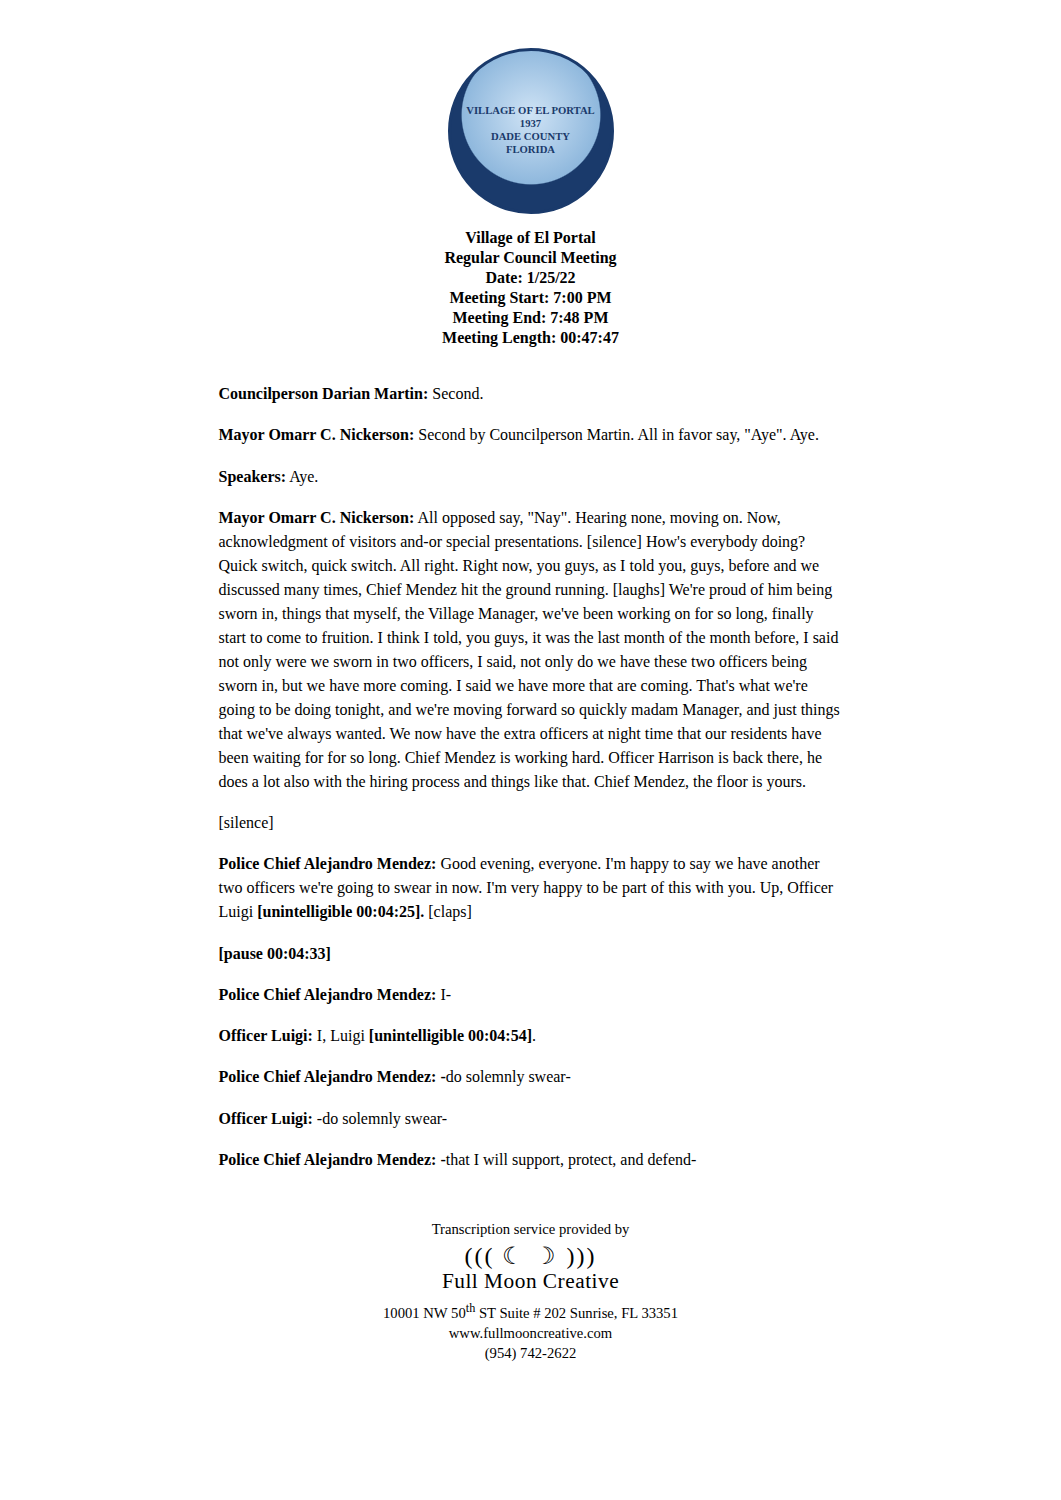VILLAGE OF EL PORTAL
1937
DADE COUNTY
FLORIDA
Village of El Portal
Regular Council Meeting
Date: 1/25/22
Meeting Start: 7:00 PM
Meeting End: 7:48 PM
Meeting Length: 00:47:47
Councilperson Darian Martin: Second.
Mayor Omarr C. Nickerson: Second by Councilperson Martin. All in favor say, "Aye". Aye.
Speakers: Aye.
Mayor Omarr C. Nickerson: All opposed say, "Nay". Hearing none, moving on. Now, acknowledgment of visitors and-or special presentations. [silence] How's everybody doing? Quick switch, quick switch. All right. Right now, you guys, as I told you, guys, before and we discussed many times, Chief Mendez hit the ground running. [laughs] We're proud of him being sworn in, things that myself, the Village Manager, we've been working on for so long, finally start to come to fruition. I think I told, you guys, it was the last month of the month before, I said not only were we sworn in two officers, I said, not only do we have these two officers being sworn in, but we have more coming. I said we have more that are coming. That's what we're going to be doing tonight, and we're moving forward so quickly madam Manager, and just things that we've always wanted. We now have the extra officers at night time that our residents have been waiting for for so long. Chief Mendez is working hard. Officer Harrison is back there, he does a lot also with the hiring process and things like that. Chief Mendez, the floor is yours.
[silence]
Police Chief Alejandro Mendez: Good evening, everyone. I'm happy to say we have another two officers we're going to swear in now. I'm very happy to be part of this with you. Up, Officer Luigi [unintelligible 00:04:25]. [claps]
[pause 00:04:33]
Police Chief Alejandro Mendez: I-
Officer Luigi: I, Luigi [unintelligible 00:04:54].
Police Chief Alejandro Mendez: -do solemnly swear-
Officer Luigi: -do solemnly swear-
Police Chief Alejandro Mendez: -that I will support, protect, and defend-
Transcription service provided by
((( ☾ ☽ )))
Full Moon Creative
10001 NW 50th ST Suite # 202 Sunrise, FL 33351
www.fullmooncreative.com
(954) 742-2622